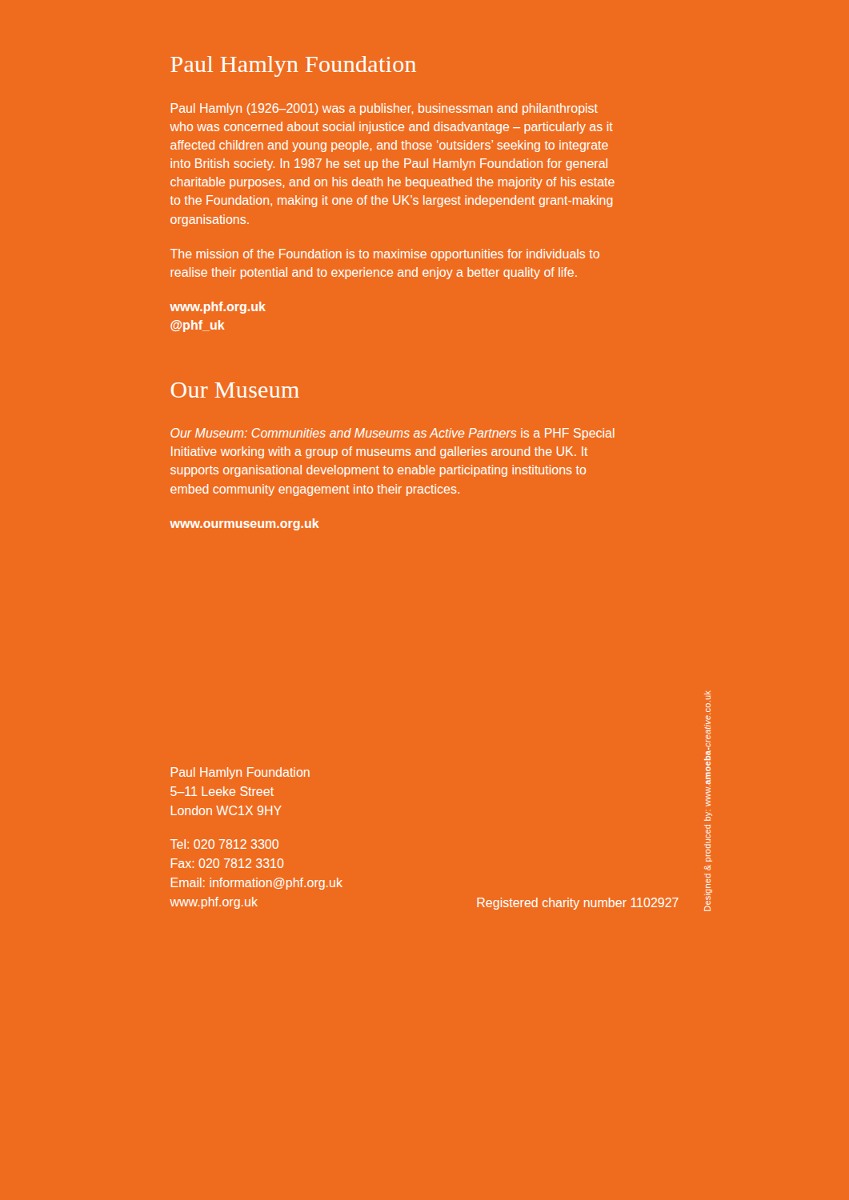Paul Hamlyn Foundation
Paul Hamlyn (1926–2001) was a publisher, businessman and philanthropist who was concerned about social injustice and disadvantage – particularly as it affected children and young people, and those ‘outsiders’ seeking to integrate into British society. In 1987 he set up the Paul Hamlyn Foundation for general charitable purposes, and on his death he bequeathed the majority of his estate to the Foundation, making it one of the UK’s largest independent grant-making organisations.
The mission of the Foundation is to maximise opportunities for individuals to realise their potential and to experience and enjoy a better quality of life.
www.phf.org.uk
@phf_uk
Our Museum
Our Museum: Communities and Museums as Active Partners is a PHF Special Initiative working with a group of museums and galleries around the UK. It supports organisational development to enable participating institutions to embed community engagement into their practices.
www.ourmuseum.org.uk
Paul Hamlyn Foundation
5–11 Leeke Street
London WC1X 9HY
Tel: 020 7812 3300
Fax: 020 7812 3310
Email: information@phf.org.uk
www.phf.org.uk
Registered charity number 1102927
Designed & produced by: www.amoeba-creative.co.uk